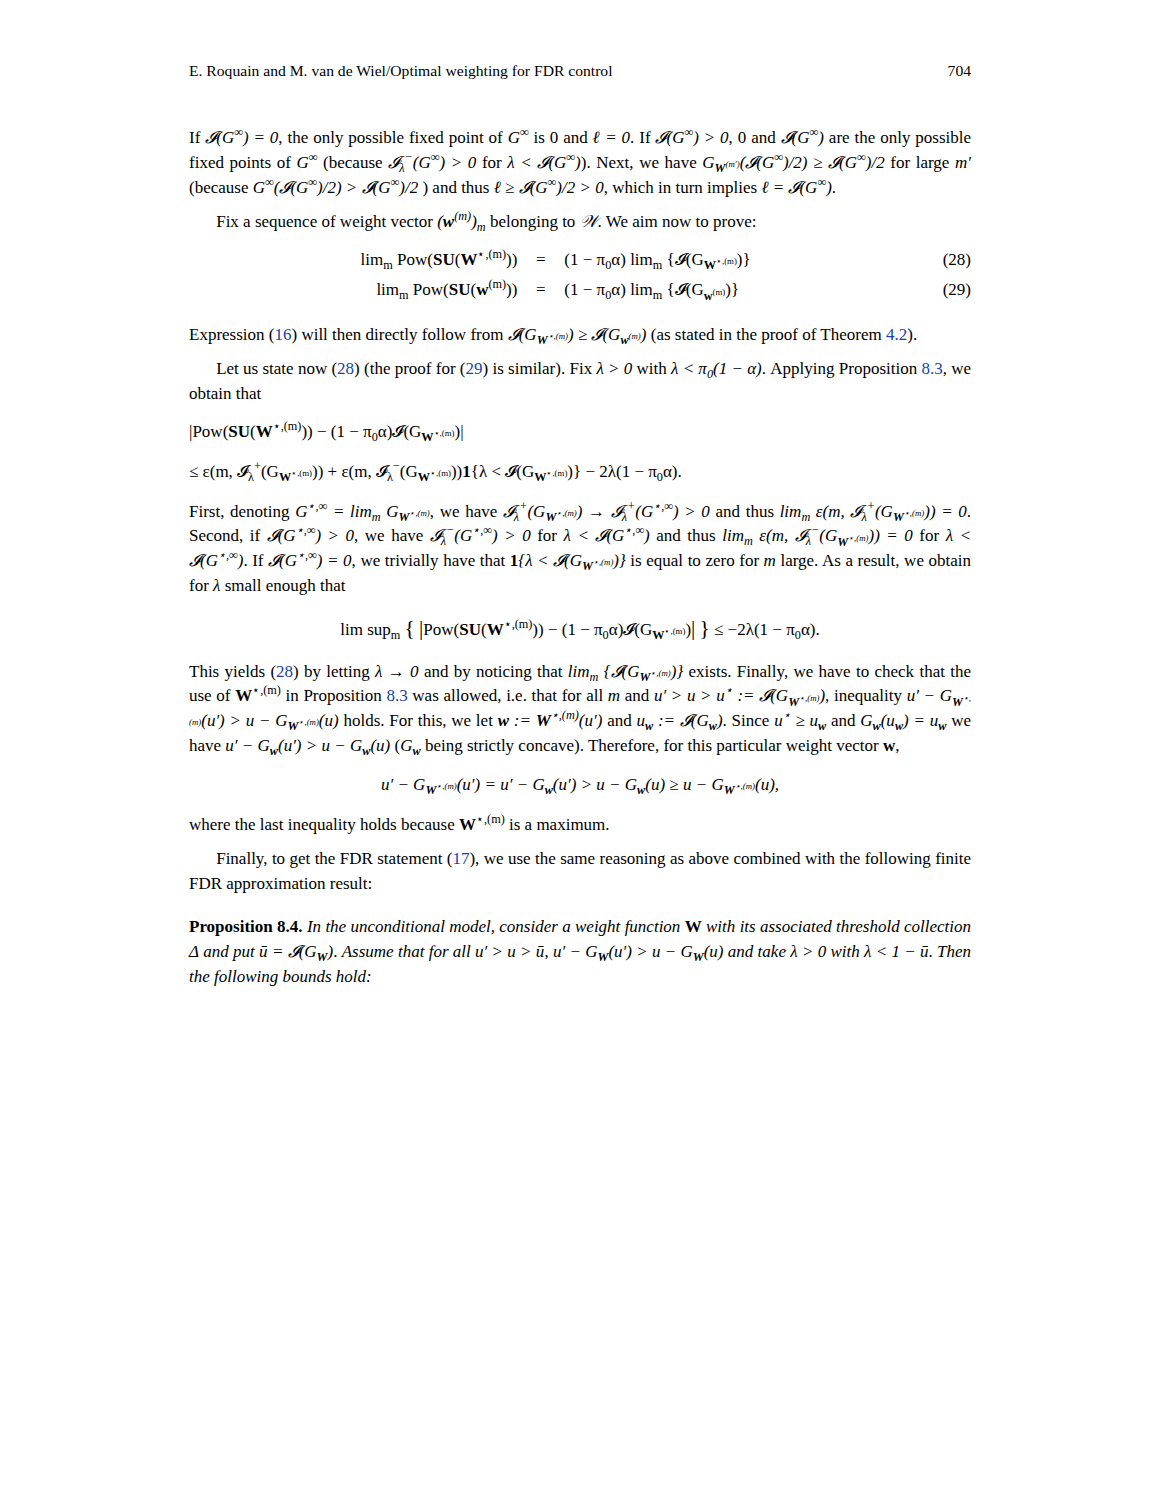E. Roquain and M. van de Wiel/Optimal weighting for FDR control 704
If 𝓘(G∞) = 0, the only possible fixed point of G∞ is 0 and ℓ = 0. If 𝓘(G∞) > 0, 0 and 𝓘(G∞) are the only possible fixed points of G∞ (because 𝓘λ−(G∞) > 0 for λ < 𝓘(G∞)). Next, we have GW(m′)(𝓘(G∞)/2) ≥ 𝓘(G∞)/2 for large m′ (because G∞(𝓘(G∞)/2) > 𝓘(G∞)/2 ) and thus ℓ ≥ 𝓘(G∞)/2 > 0, which in turn implies ℓ = 𝓘(G∞).
Fix a sequence of weight vector (w(m))m belonging to 𝒲. We aim now to prove:
| lim m Pow( SU ( W ⋆,(m) )) | = | (1 − π 0 α) lim m {𝓘(G W ⋆,(m) )} | (28) |
| lim m Pow( SU ( w (m) )) | = | (1 − π 0 α) lim m {𝓘(G w (m) )} | (29) |
Expression (16) will then directly follow from 𝓘(GW⋆,(m)) ≥ 𝓘(Gw(m)) (as stated in the proof of Theorem 4.2).
Let us state now (28) (the proof for (29) is similar). Fix λ > 0 with λ < π0(1 − α). Applying Proposition 8.3, we obtain that
|Pow(SU(W⋆,(m))) − (1 − π0α)𝓘(GW⋆,(m))|
≤ ε(m, 𝓘λ+(GW⋆,(m))) + ε(m, 𝓘λ−(GW⋆,(m)))1{λ < 𝓘(GW⋆,(m))} − 2λ(1 − π0α).
First, denoting G⋆,∞ = limm GW⋆,(m), we have 𝓘λ+(GW⋆,(m)) → 𝓘λ+(G⋆,∞) > 0 and thus limm ε(m, 𝓘λ+(GW⋆,(m))) = 0. Second, if 𝓘(G⋆,∞) > 0, we have 𝓘λ−(G⋆,∞) > 0 for λ < 𝓘(G⋆,∞) and thus limm ε(m, 𝓘λ−(GW⋆,(m))) = 0 for λ < 𝓘(G⋆,∞). If 𝓘(G⋆,∞) = 0, we trivially have that 1{λ < 𝓘(GW⋆,(m))} is equal to zero for m large. As a result, we obtain for λ small enough that
lim supm { |Pow(SU(W⋆,(m))) − (1 − π0α)𝓘(GW⋆,(m))| } ≤ −2λ(1 − π0α).
This yields (28) by letting λ → 0 and by noticing that limm {𝓘(GW⋆,(m))} exists. Finally, we have to check that the use of W⋆,(m) in Proposition 8.3 was allowed, i.e. that for all m and u′ > u > u⋆ := 𝓘(GW⋆,(m)), inequality u′ − GW⋆,(m)(u′) > u − GW⋆,(m)(u) holds. For this, we let w := W⋆,(m)(u′) and uw := 𝓘(Gw). Since u⋆ ≥ uw and Gw(uw) = uw we have u′ − Gw(u′) > u − Gw(u) (Gw being strictly concave). Therefore, for this particular weight vector w,
u′ − GW⋆,(m)(u′) = u′ − Gw(u′) > u − Gw(u) ≥ u − GW⋆,(m)(u),
where the last inequality holds because W⋆,(m) is a maximum.
Finally, to get the FDR statement (17), we use the same reasoning as above combined with the following finite FDR approximation result:
Proposition 8.4. In the unconditional model, consider a weight function W with its associated threshold collection Δ and put ū = 𝓘(GW). Assume that for all u′ > u > ū, u′ − GW(u′) > u − GW(u) and take λ > 0 with λ < 1 − ū. Then the following bounds hold: